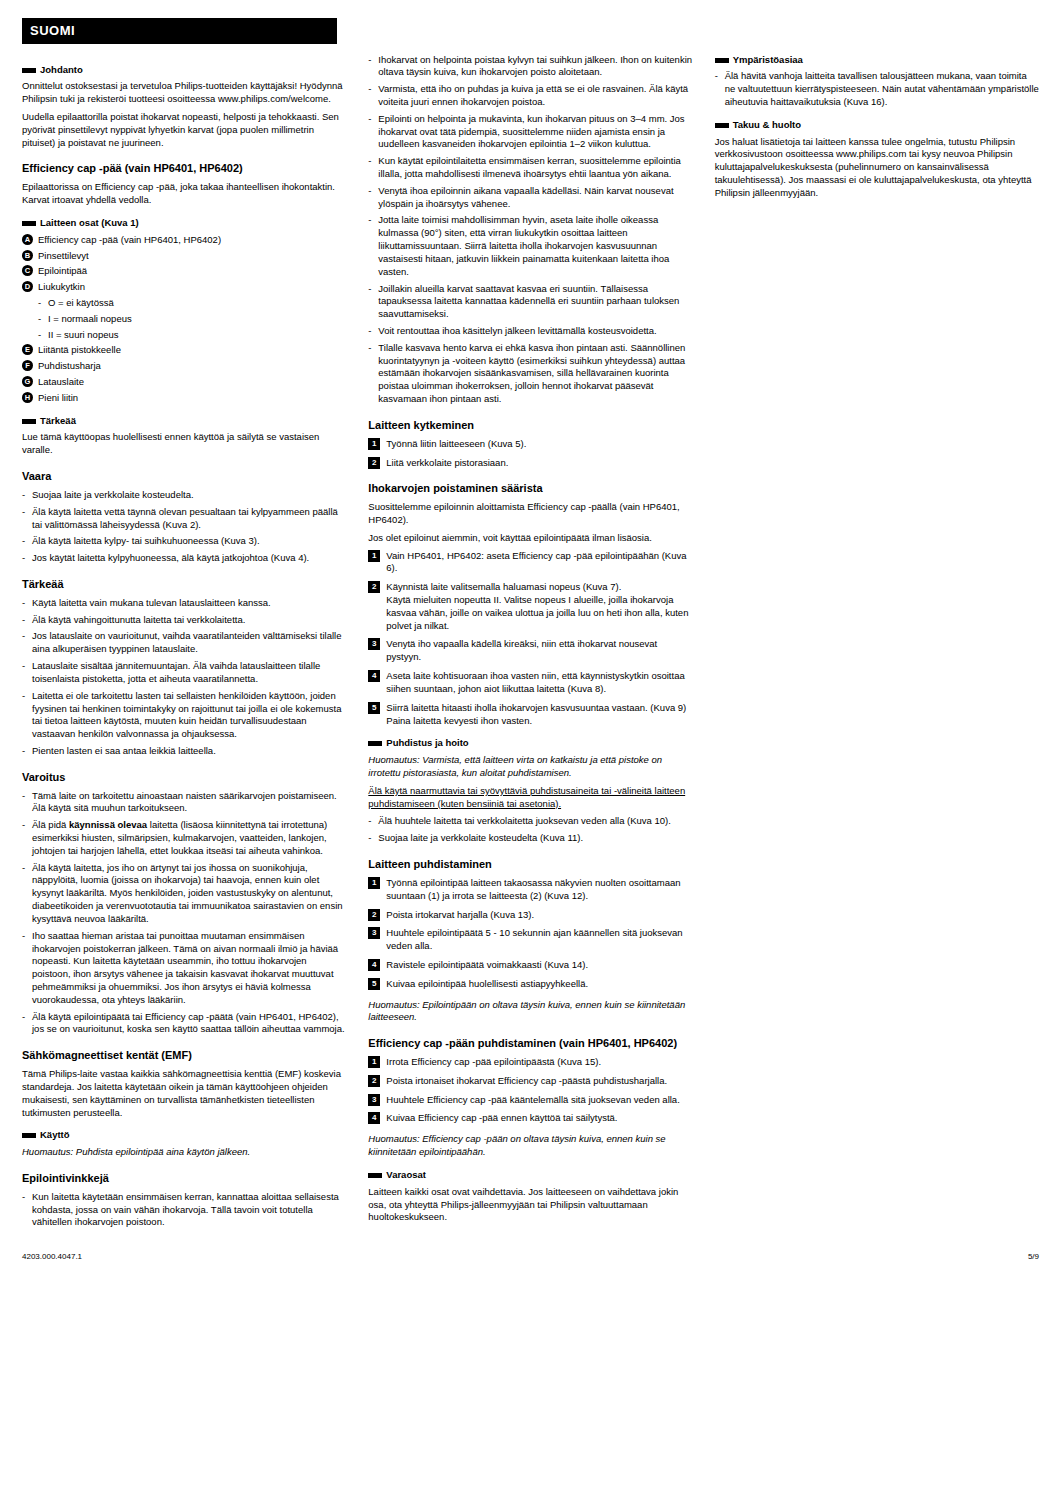SUOMI
Johdanto
Onnittelut ostoksestasi ja tervetuloa Philips-tuotteiden käyttäjäksi! Hyödynnä Philipsin tuki ja rekisteröi tuotteesi osoitteessa www.philips.com/welcome.
Uudella epilaattorilla poistat ihokarvat nopeasti, helposti ja tehokkaasti. Sen pyörivät pinsettilevyt nyppivät lyhyetkin karvat (jopa puolen millimetrin pituiset) ja poistavat ne juurineen.
Efficiency cap -pää (vain HP6401, HP6402)
Epilaattorissa on Efficiency cap -pää, joka takaa ihanteellisen ihokontaktin. Karvat irtoavat yhdellä vedolla.
Laitteen osat (Kuva 1)
AEfficiency cap -pää (vain HP6401, HP6402)
BPinsettilevyt
CEpilointipää
DLiukukytkin
O = ei käytössä
I = normaali nopeus
II = suuri nopeus
ELiitäntä pistokkeelle
FPuhdistusharja
GLatauslaite
HPieni liitin
Tärkeää
Lue tämä käyttöopas huolellisesti ennen käyttöä ja säilytä se vastaisen varalle.
Vaara
Suojaa laite ja verkkolaite kosteudelta.
Älä käytä laitetta vettä täynnä olevan pesualtaan tai kylpyammeen päällä tai välittömässä läheisyydessä (Kuva 2).
Älä käytä laitetta kylpy- tai suihkuhuoneessa (Kuva 3).
Jos käytät laitetta kylpyhuoneessa, älä käytä jatkojohtoa (Kuva 4).
Tärkeää
Käytä laitetta vain mukana tulevan latauslaitteen kanssa.
Älä käytä vahingoittunutta laitetta tai verkkolaitetta.
Jos latauslaite on vaurioitunut, vaihda vaaratilanteiden välttämiseksi tilalle aina alkuperäisen tyyppinen latauslaite.
Latauslaite sisältää jännitemuuntajan. Älä vaihda latauslaitteen tilalle toisenlaista pistoketta, jotta et aiheuta vaaratilannetta.
Laitetta ei ole tarkoitettu lasten tai sellaisten henkilöiden käyttöön, joiden fyysinen tai henkinen toimintakyky on rajoittunut tai joilla ei ole kokemusta tai tietoa laitteen käytöstä, muuten kuin heidän turvallisuudestaan vastaavan henkilön valvonnassa ja ohjauksessa.
Pienten lasten ei saa antaa leikkiä laitteella.
Varoitus
Tämä laite on tarkoitettu ainoastaan naisten säärikarvojen poistamiseen. Älä käytä sitä muuhun tarkoitukseen.
Älä pidä käynnissä olevaa laitetta (lisäosa kiinnitettynä tai irrotettuna) esimerkiksi hiusten, silmäripsien, kulmakarvojen, vaatteiden, lankojen, johtojen tai harjojen lähellä, ettet loukkaa itseäsi tai aiheuta vahinkoa.
Älä käytä laitetta, jos iho on ärtynyt tai jos ihossa on suonikohjuja, näppylöitä, luomia (joissa on ihokarvoja) tai haavoja, ennen kuin olet kysynyt lääkäriltä. Myös henkilöiden, joiden vastustuskyky on alentunut, diabeetikoiden ja verenvuototautia tai immuunikatoa sairastavien on ensin kysyttävä neuvoa lääkäriltä.
Iho saattaa hieman aristaa tai punoittaa muutaman ensimmäisen ihokarvojen poistokerran jälkeen. Tämä on aivan normaali ilmiö ja häviää nopeasti. Kun laitetta käytetään useammin, iho tottuu ihokarvojen poistoon, ihon ärsytys vähenee ja takaisin kasvavat ihokarvat muuttuvat pehmeämmiksi ja ohuemmiksi. Jos ihon ärsytys ei häviä kolmessa vuorokaudessa, ota yhteys lääkäriin.
Älä käytä epilointipäätä tai Efficiency cap -päätä (vain HP6401, HP6402), jos se on vaurioitunut, koska sen käyttö saattaa tällöin aiheuttaa vammoja.
Sähkömagneettiset kentät (EMF)
Tämä Philips-laite vastaa kaikkia sähkömagneettisia kenttiä (EMF) koskevia standardeja. Jos laitetta käytetään oikein ja tämän käyttöohjeen ohjeiden mukaisesti, sen käyttäminen on turvallista tämänhetkisten tieteellisten tutkimusten perusteella.
Käyttö
Huomautus: Puhdista epilointipää aina käytön jälkeen.
Epilointivinkkejä
Kun laitetta käytetään ensimmäisen kerran, kannattaa aloittaa sellaisesta kohdasta, jossa on vain vähän ihokarvoja. Tällä tavoin voit totutella vähitellen ihokarvojen poistoon.
Ihokarvat on helpointa poistaa kylvyn tai suihkun jälkeen. Ihon on kuitenkin oltava täysin kuiva, kun ihokarvojen poisto aloitetaan.
Varmista, että iho on puhdas ja kuiva ja että se ei ole rasvainen. Älä käytä voiteita juuri ennen ihokarvojen poistoa.
Epilointi on helpointa ja mukavinta, kun ihokarvan pituus on 3–4 mm. Jos ihokarvat ovat tätä pidempiä, suosittelemme niiden ajamista ensin ja uudelleen kasvaneiden ihokarvojen epilointia 1–2 viikon kuluttua.
Kun käytät epilointilaitetta ensimmäisen kerran, suosittelemme epilointia illalla, jotta mahdollisesti ilmenevä ihoärsytys ehtii laantua yön aikana.
Venytä ihoa epiloinnin aikana vapaalla kädelläsi. Näin karvat nousevat ylöspäin ja ihoärsytys vähenee.
Jotta laite toimisi mahdollisimman hyvin, aseta laite iholle oikeassa kulmassa (90°) siten, että virran liukukytkin osoittaa laitteen liikuttamissuuntaan. Siirrä laitetta iholla ihokarvojen kasvusuunnan vastaisesti hitaan, jatkuvin liikkein painamatta kuitenkaan laitetta ihoa vasten.
Joillakin alueilla karvat saattavat kasvaa eri suuntiin. Tällaisessa tapauksessa laitetta kannattaa kädennellä eri suuntiin parhaan tuloksen saavuttamiseksi.
Voit rentouttaa ihoa käsittelyn jälkeen levittämällä kosteusvoidetta.
Tilalle kasvava hento karva ei ehkä kasva ihon pintaan asti. Säännöllinen kuorintatyynyn ja -voiteen käyttö (esimerkiksi suihkun yhteydessä) auttaa estämään ihokarvojen sisäänkasvamisen, sillä hellävarainen kuorinta poistaa uloimman ihokerroksen, jolloin hennot ihokarvat pääsevät kasvamaan ihon pintaan asti.
Laitteen kytkeminen
Työnnä liitin laitteeseen (Kuva 5).
Liitä verkkolaite pistorasiaan.
Ihokarvojen poistaminen säärista
Suosittelemme epiloinnin aloittamista Efficiency cap -päällä (vain HP6401, HP6402).
Jos olet epiloinut aiemmin, voit käyttää epilointipäätä ilman lisäosia.
Vain HP6401, HP6402: aseta Efficiency cap -pää epilointipäähän (Kuva 6).
Käynnistä laite valitsemalla haluamasi nopeus (Kuva 7).
Käytä mieluiten nopeutta II. Valitse nopeus I alueille, joilla ihokarvoja kasvaa vähän, joille on vaikea ulottua ja joilla luu on heti ihon alla, kuten polvet ja nilkat.
Venytä iho vapaalla kädellä kireäksi, niin että ihokarvat nousevat pystyyn.
Aseta laite kohtisuoraan ihoa vasten niin, että käynnistyskytkin osoittaa siihen suuntaan, johon aiot liikuttaa laitetta (Kuva 8).
Siirrä laitetta hitaasti iholla ihokarvojen kasvusuuntaa vastaan. (Kuva 9)
Paina laitetta kevyesti ihon vasten.
Puhdistus ja hoito
Huomautus: Varmista, että laitteen virta on katkaistu ja että pistoke on irrotettu pistorasiasta, kun aloitat puhdistamisen.
Älä käytä naarmuttavia tai syövyttäviä puhdistusaineita tai -välineitä laitteen puhdistamiseen (kuten bensiiniä tai asetonia).
Älä huuhtele laitetta tai verkkolaitetta juoksevan veden alla (Kuva 10).
Suojaa laite ja verkkolaite kosteudelta (Kuva 11).
Laitteen puhdistaminen
Työnnä epilointipää laitteen takaosassa näkyvien nuolten osoittamaan suuntaan (1) ja irrota se laitteesta (2) (Kuva 12).
Poista irtokarvat harjalla (Kuva 13).
Huuhtele epilointipäätä 5 - 10 sekunnin ajan käännellen sitä juoksevan veden alla.
Ravistele epilointipäätä voimakkaasti (Kuva 14).
Kuivaa epilointipää huolellisesti astiapyyhkeellä.
Huomautus: Epilointipään on oltava täysin kuiva, ennen kuin se kiinnitetään laitteeseen.
Efficiency cap -pään puhdistaminen (vain HP6401, HP6402)
Irrota Efficiency cap -pää epilointipäästä (Kuva 15).
Poista irtonaiset ihokarvat Efficiency cap -päästä puhdistusharjalla.
Huuhtele Efficiency cap -pää kääntelemällä sitä juoksevan veden alla.
Kuivaa Efficiency cap -pää ennen käyttöä tai säilytystä.
Huomautus: Efficiency cap -pään on oltava täysin kuiva, ennen kuin se kiinnitetään epilointipäähän.
Varaosat
Laitteen kaikki osat ovat vaihdettavia. Jos laitteeseen on vaihdettava jokin osa, ota yhteyttä Philips-jälleenmyyjään tai Philipsin valtuuttamaan huoltokeskukseen.
Ympäristöasiaa
Älä hävitä vanhoja laitteita tavallisen talousjätteen mukana, vaan toimita ne valtuutettuun kierrätyspisteeseen. Näin autat vähentämään ympäristölle aiheutuvia haittavaikutuksia (Kuva 16).
Takuu & huolto
Jos haluat lisätietoja tai laitteen kanssa tulee ongelmia, tutustu Philipsin verkkosivustoon osoitteessa www.philips.com tai kysy neuvoa Philipsin kuluttajapalvelukeskuksesta (puhelinnumero on kansainvälisessä takuulehtisessä). Jos maassasi ei ole kuluttajapalvelukeskusta, ota yhteyttä Philipsin jälleenmyyjään.
4203.000.4047.1 5/9